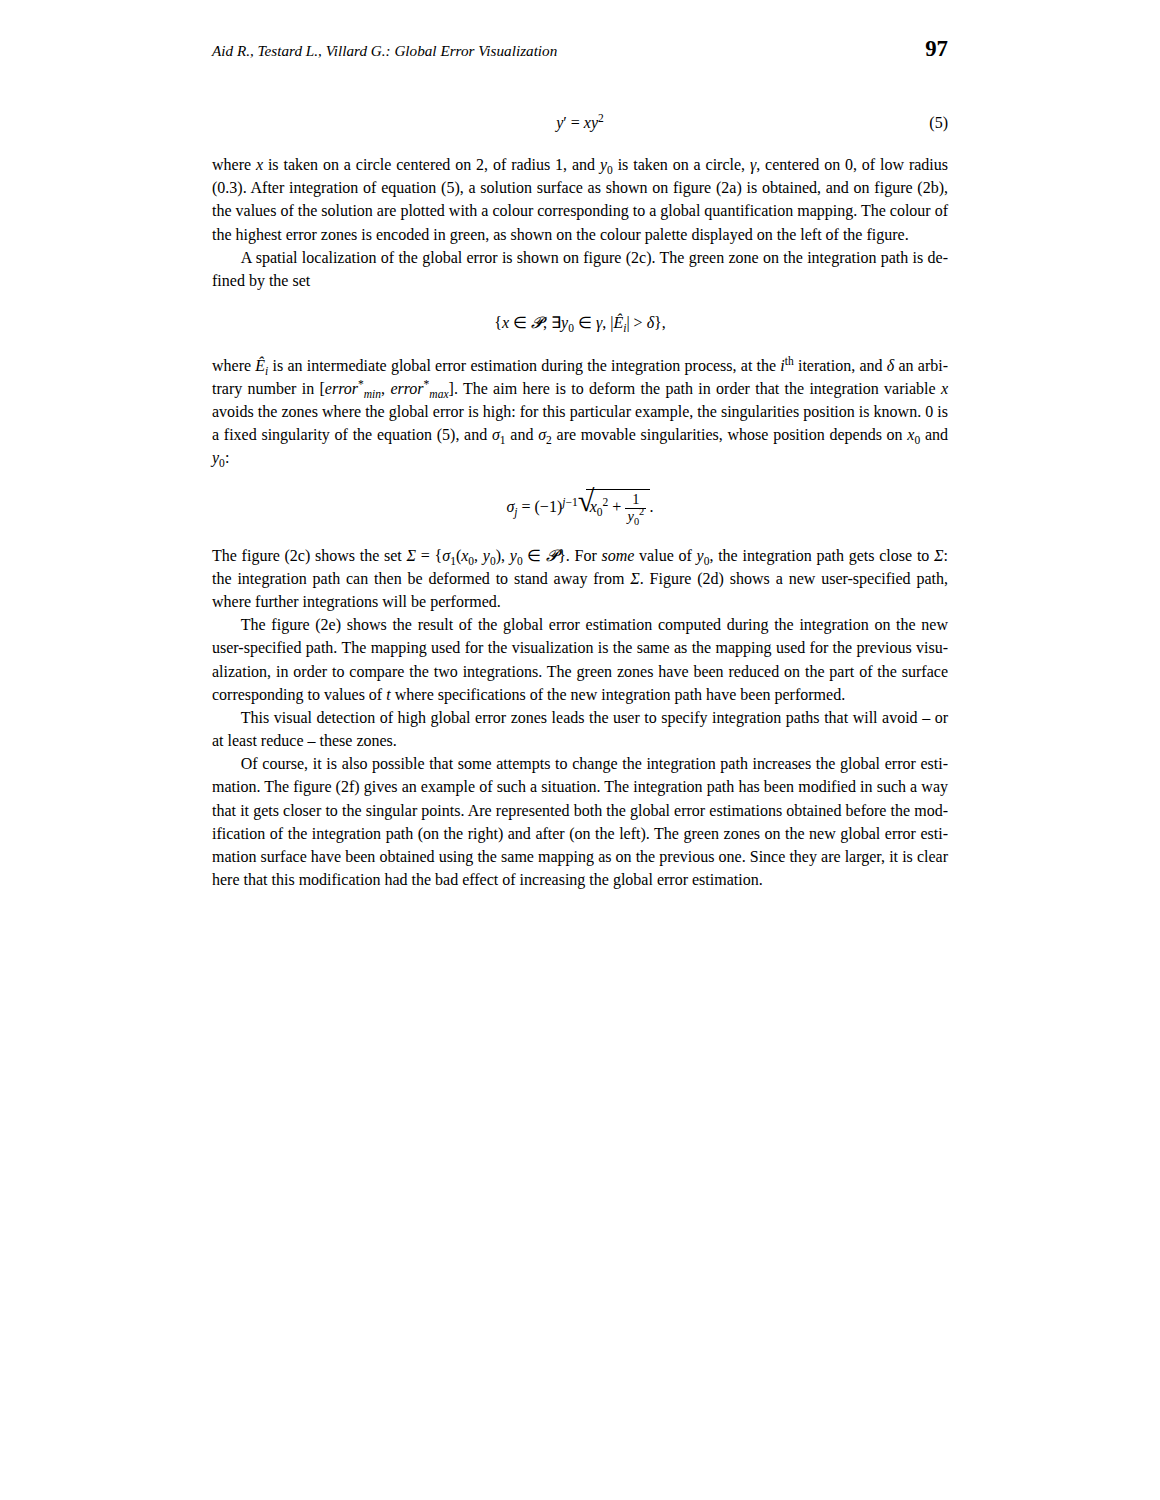Aid R., Testard L., Villard G.: Global Error Visualization 97
y′ = xy2 (5)
where x is taken on a circle centered on 2, of radius 1, and y0 is taken on a circle, γ, centered on 0, of low radius (0.3). After integration of equation (5), a solution surface as shown on figure (2a) is obtained, and on figure (2b), the values of the solution are plotted with a colour corresponding to a global quantification mapping. The colour of the highest error zones is encoded in green, as shown on the colour palette displayed on the left of the figure.
A spatial localization of the global error is shown on figure (2c). The green zone on the integration path is defined by the set
{x ∈ 𝓟, ∃y0 ∈ γ, |Êi| > δ},
where Êi is an intermediate global error estimation during the integration process, at the ith iteration, and δ an arbitrary number in [error*min, error*max]. The aim here is to deform the path in order that the integration variable x avoids the zones where the global error is high: for this particular example, the singularities position is known. 0 is a fixed singularity of the equation (5), and σ1 and σ2 are movable singularities, whose position depends on x0 and y0:
σj = (−1)j−1x02 + 1 y02.
The figure (2c) shows the set Σ = {σ1(x0, y0), y0 ∈ 𝓟}. For some value of y0, the integration path gets close to Σ: the integration path can then be deformed to stand away from Σ. Figure (2d) shows a new user-specified path, where further integrations will be performed.
The figure (2e) shows the result of the global error estimation computed during the integration on the new user-specified path. The mapping used for the visualization is the same as the mapping used for the previous visualization, in order to compare the two integrations. The green zones have been reduced on the part of the surface corresponding to values of t where specifications of the new integration path have been performed.
This visual detection of high global error zones leads the user to specify integration paths that will avoid – or at least reduce – these zones.
Of course, it is also possible that some attempts to change the integration path increases the global error estimation. The figure (2f) gives an example of such a situation. The integration path has been modified in such a way that it gets closer to the singular points. Are represented both the global error estimations obtained before the modification of the integration path (on the right) and after (on the left). The green zones on the new global error estimation surface have been obtained using the same mapping as on the previous one. Since they are larger, it is clear here that this modification had the bad effect of increasing the global error estimation.